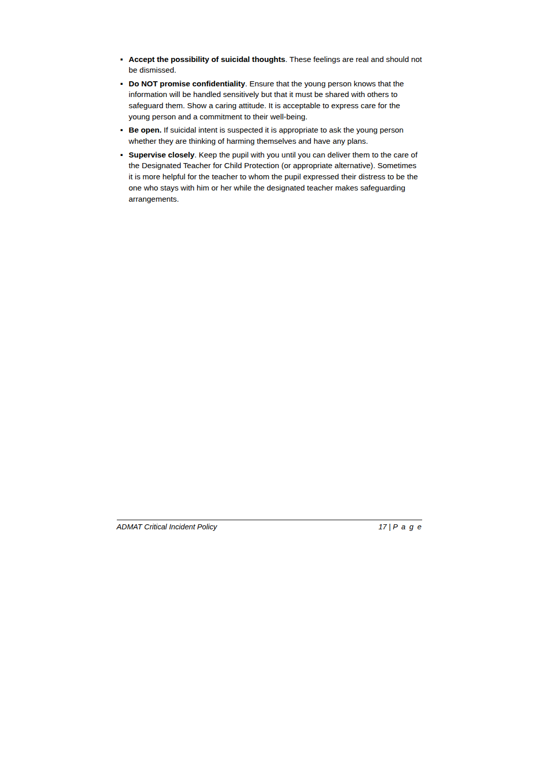Accept the possibility of suicidal thoughts. These feelings are real and should not be dismissed.
Do NOT promise confidentiality. Ensure that the young person knows that the information will be handled sensitively but that it must be shared with others to safeguard them. Show a caring attitude. It is acceptable to express care for the young person and a commitment to their well-being.
Be open. If suicidal intent is suspected it is appropriate to ask the young person whether they are thinking of harming themselves and have any plans.
Supervise closely. Keep the pupil with you until you can deliver them to the care of the Designated Teacher for Child Protection (or appropriate alternative). Sometimes it is more helpful for the teacher to whom the pupil expressed their distress to be the one who stays with him or her while the designated teacher makes safeguarding arrangements.
ADMAT Critical Incident Policy
17 | P a g e